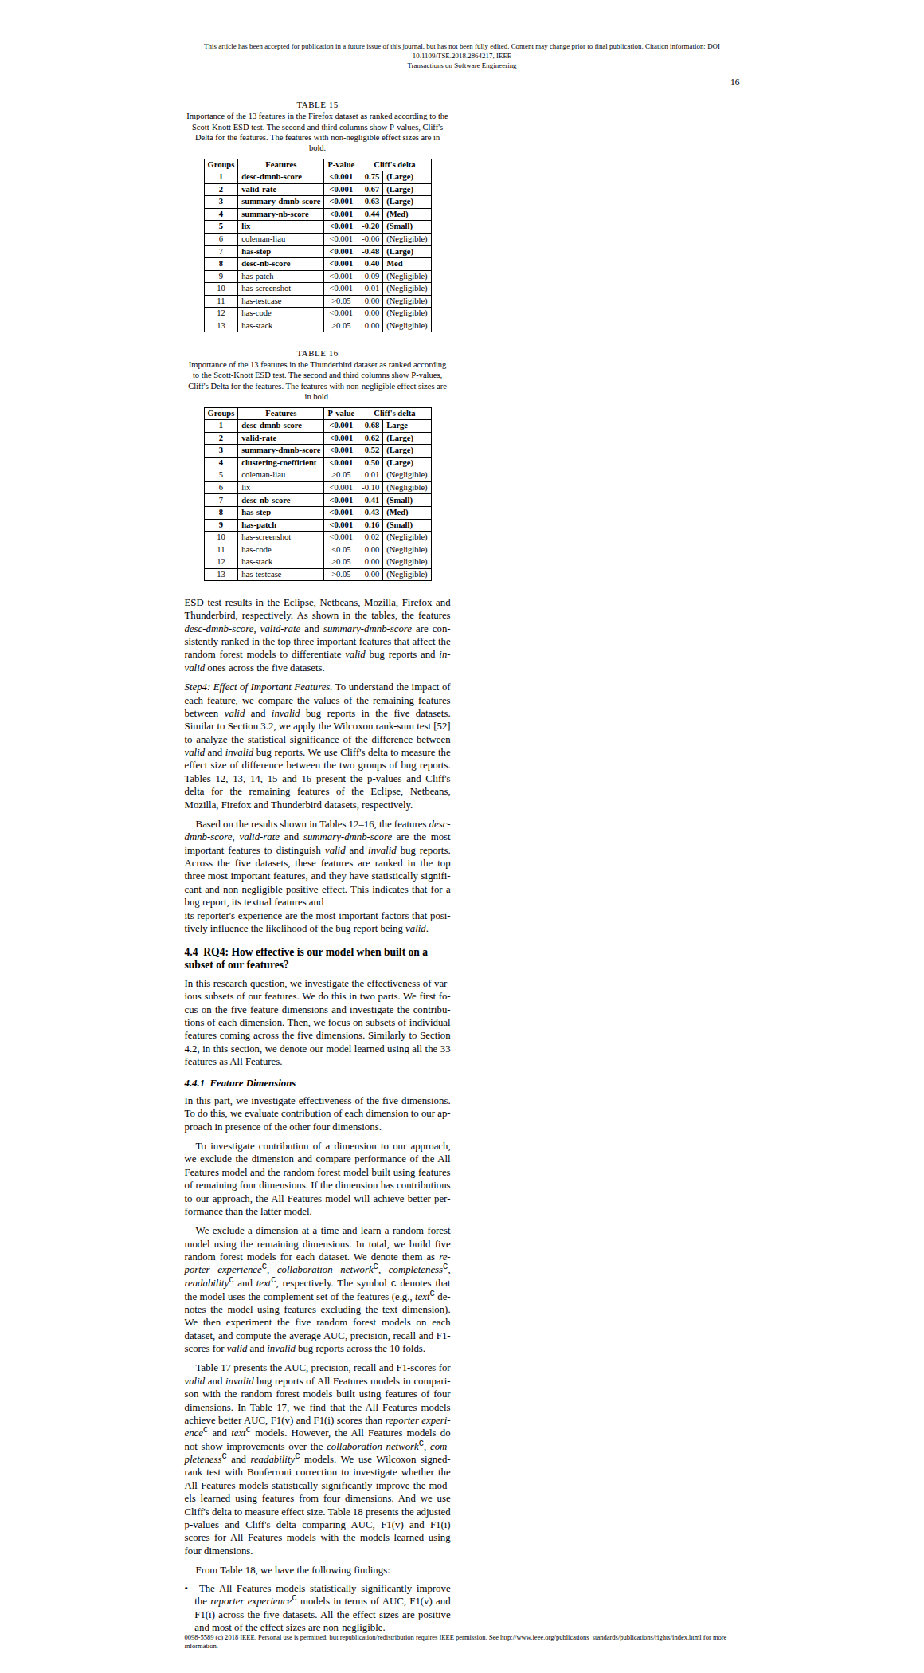This article has been accepted for publication in a future issue of this journal, but has not been fully edited. Content may change prior to final publication. Citation information: DOI 10.1109/TSE.2018.2864217, IEEE
Transactions on Software Engineering
16
TABLE 15
Importance of the 13 features in the Firefox dataset as ranked according to the Scott-Knott ESD test. The second and third columns show P-values, Cliff's Delta for the features. The features with non-negligible effect sizes are in bold.
| Groups | Features | P-value | Cliff's delta |
| --- | --- | --- | --- |
| 1 | desc-dmnb-score | <0.001 | 0.75 | (Large) |
| 2 | valid-rate | <0.001 | 0.67 | (Large) |
| 3 | summary-dmnb-score | <0.001 | 0.63 | (Large) |
| 4 | summary-nb-score | <0.001 | 0.44 | (Med) |
| 5 | lix | <0.001 | -0.20 | (Small) |
| 6 | coleman-liau | <0.001 | -0.06 | (Negligible) |
| 7 | has-step | <0.001 | -0.48 | (Large) |
| 8 | desc-nb-score | <0.001 | 0.40 | Med |
| 9 | has-patch | <0.001 | 0.09 | (Negligible) |
| 10 | has-screenshot | <0.001 | 0.01 | (Negligible) |
| 11 | has-testcase | >0.05 | 0.00 | (Negligible) |
| 12 | has-code | <0.001 | 0.00 | (Negligible) |
| 13 | has-stack | >0.05 | 0.00 | (Negligible) |
TABLE 16
Importance of the 13 features in the Thunderbird dataset as ranked according to the Scott-Knott ESD test. The second and third columns show P-values, Cliff's Delta for the features. The features with non-negligible effect sizes are in bold.
| Groups | Features | P-value | Cliff's delta |
| --- | --- | --- | --- |
| 1 | desc-dmnb-score | <0.001 | 0.68 | Large |
| 2 | valid-rate | <0.001 | 0.62 | (Large) |
| 3 | summary-dmnb-score | <0.001 | 0.52 | (Large) |
| 4 | clustering-coefficient | <0.001 | 0.50 | (Large) |
| 5 | coleman-liau | >0.05 | 0.01 | (Negligible) |
| 6 | lix | <0.001 | -0.10 | (Negligible) |
| 7 | desc-nb-score | <0.001 | 0.41 | (Small) |
| 8 | has-step | <0.001 | -0.43 | (Med) |
| 9 | has-patch | <0.001 | 0.16 | (Small) |
| 10 | has-screenshot | <0.001 | 0.02 | (Negligible) |
| 11 | has-code | <0.05 | 0.00 | (Negligible) |
| 12 | has-stack | >0.05 | 0.00 | (Negligible) |
| 13 | has-testcase | >0.05 | 0.00 | (Negligible) |
ESD test results in the Eclipse, Netbeans, Mozilla, Firefox and Thunderbird, respectively. As shown in the tables, the features desc-dmnb-score, valid-rate and summary-dmnb-score are consistently ranked in the top three important features that affect the random forest models to differentiate valid bug reports and invalid ones across the five datasets.
Step4: Effect of Important Features. To understand the impact of each feature, we compare the values of the remaining features between valid and invalid bug reports in the five datasets. Similar to Section 3.2, we apply the Wilcoxon rank-sum test [52] to analyze the statistical significance of the difference between valid and invalid bug reports. We use Cliff's delta to measure the effect size of difference between the two groups of bug reports. Tables 12, 13, 14, 15 and 16 present the p-values and Cliff's delta for the remaining features of the Eclipse, Netbeans, Mozilla, Firefox and Thunderbird datasets, respectively.
Based on the results shown in Tables 12–16, the features desc-dmnb-score, valid-rate and summary-dmnb-score are the most important features to distinguish valid and invalid bug reports. Across the five datasets, these features are ranked in the top three most important features, and they have statistically significant and non-negligible positive effect. This indicates that for a bug report, its textual features and
its reporter's experience are the most important factors that positively influence the likelihood of the bug report being valid.
4.4 RQ4: How effective is our model when built on a subset of our features?
In this research question, we investigate the effectiveness of various subsets of our features. We do this in two parts. We first focus on the five feature dimensions and investigate the contributions of each dimension. Then, we focus on subsets of individual features coming across the five dimensions. Similarly to Section 4.2, in this section, we denote our model learned using all the 33 features as All Features.
4.4.1 Feature Dimensions
In this part, we investigate effectiveness of the five dimensions. To do this, we evaluate contribution of each dimension to our approach in presence of the other four dimensions.
To investigate contribution of a dimension to our approach, we exclude the dimension and compare performance of the All Features model and the random forest model built using features of remaining four dimensions. If the dimension has contributions to our approach, the All Features model will achieve better performance than the latter model.
We exclude a dimension at a time and learn a random forest model using the remaining dimensions. In total, we build five random forest models for each dataset. We denote them as reporter experience C, collaboration network C, completeness C, readability C and text C, respectively. The symbol C denotes that the model uses the complement set of the features (e.g., text C denotes the model using features excluding the text dimension). We then experiment the five random forest models on each dataset, and compute the average AUC, precision, recall and F1-scores for valid and invalid bug reports across the 10 folds.
Table 17 presents the AUC, precision, recall and F1-scores for valid and invalid bug reports of All Features models in comparison with the random forest models built using features of four dimensions. In Table 17, we find that the All Features models achieve better AUC, F1(v) and F1(i) scores than reporter experience C and text C models. However, the All Features models do not show improvements over the collaboration network C, completeness C and readability C models. We use Wilcoxon signed-rank test with Bonferroni correction to investigate whether the All Features models statistically significantly improve the models learned using features from four dimensions. And we use Cliff's delta to measure effect size. Table 18 presents the adjusted p-values and Cliff's delta comparing AUC, F1(v) and F1(i) scores for All Features models with the models learned using four dimensions.
From Table 18, we have the following findings:
The All Features models statistically significantly improve the reporter experience C models in terms of AUC, F1(v) and F1(i) across the five datasets. All the effect sizes are positive and most of the effect sizes are non-negligible.
0098-5589 (c) 2018 IEEE. Personal use is permitted, but republication/redistribution requires IEEE permission. See http://www.ieee.org/publications_standards/publications/rights/index.html for more information.